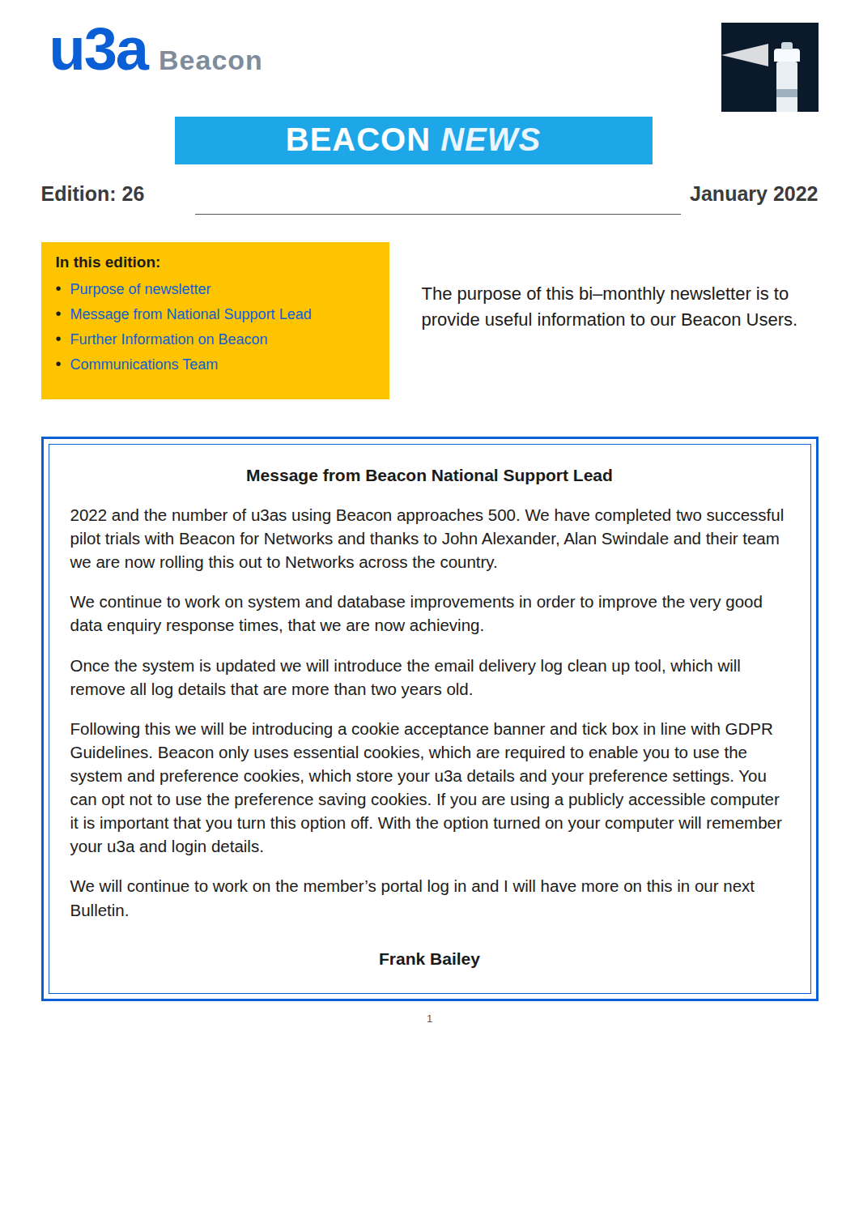u3a Beacon
BEACON NEWS
Edition: 26 January 2022
In this edition:
Purpose of newsletter
Message from National Support Lead
Further Information on Beacon
Communications Team
The purpose of this bi–monthly newsletter is to provide useful information to our Beacon Users.
Message from Beacon National Support Lead
2022 and the number of u3as using Beacon approaches 500. We have completed two successful pilot trials with Beacon for Networks and thanks to John Alexander, Alan Swindale and their team we are now rolling this out to Networks across the country.
We continue to work on system and database improvements in order to improve the very good data enquiry response times, that we are now achieving.
Once the system is updated we will introduce the email delivery log clean up tool, which will remove all log details that are more than two years old.
Following this we will be introducing a cookie acceptance banner and tick box in line with GDPR Guidelines. Beacon only uses essential cookies, which are required to enable you to use the system and preference cookies, which store your u3a details and your preference settings. You can opt not to use the preference saving cookies. If you are using a publicly accessible computer it is important that you turn this option off. With the option turned on your computer will remember your u3a and login details.
We will continue to work on the member’s portal log in and I will have more on this in our next Bulletin.
Frank Bailey
1